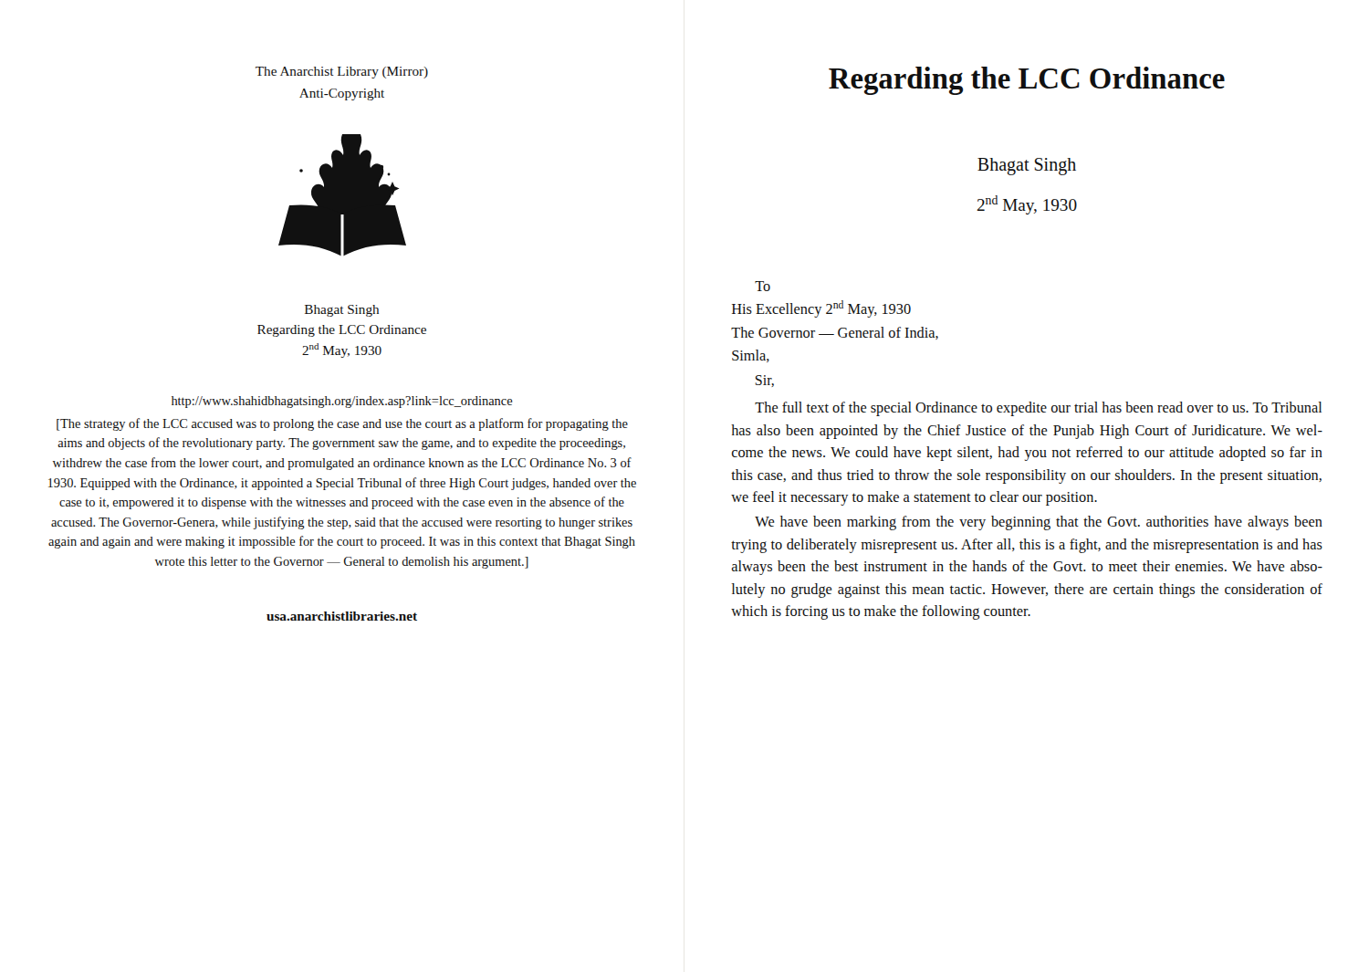The Anarchist Library (Mirror) Anti-Copyright
Bhagat Singh
Regarding the LCC Ordinance
2nd May, 1930
http://www.shahidbhagatsingh.org/index.asp?link=lcc_ordinance [The strategy of the LCC accused was to prolong the case and use the court as a platform for propagating the aims and objects of the revolutionary party. The government saw the game, and to expedite the proceedings, withdrew the case from the lower court, and promulgated an ordinance known as the LCC Ordinance No. 3 of 1930. Equipped with the Ordinance, it appointed a Special Tribunal of three High Court judges, handed over the case to it, empowered it to dispense with the witnesses and proceed with the case even in the absence of the accused. The Governor-Genera, while justifying the step, said that the accused were resorting to hunger strikes again and again and were making it impossible for the court to proceed. It was in this context that Bhagat Singh wrote this letter to the Governor — General to demolish his argument.]
usa.anarchistlibraries.net
Regarding the LCC Ordinance
Bhagat Singh
2nd May, 1930
To
His Excellency 2nd May, 1930
The Governor — General of India,
Simla,
Sir,
The full text of the special Ordinance to expedite our trial has been read over to us. To Tribunal has also been appointed by the Chief Justice of the Punjab High Court of Juridicature. We welcome the news. We could have kept silent, had you not referred to our attitude adopted so far in this case, and thus tried to throw the sole responsibility on our shoulders. In the present situation, we feel it necessary to make a statement to clear our position.
We have been marking from the very beginning that the Govt. authorities have always been trying to deliberately misrepresent us. After all, this is a fight, and the misrepresentation is and has always been the best instrument in the hands of the Govt. to meet their enemies. We have absolutely no grudge against this mean tactic. However, there are certain things the consideration of which is forcing us to make the following counter.